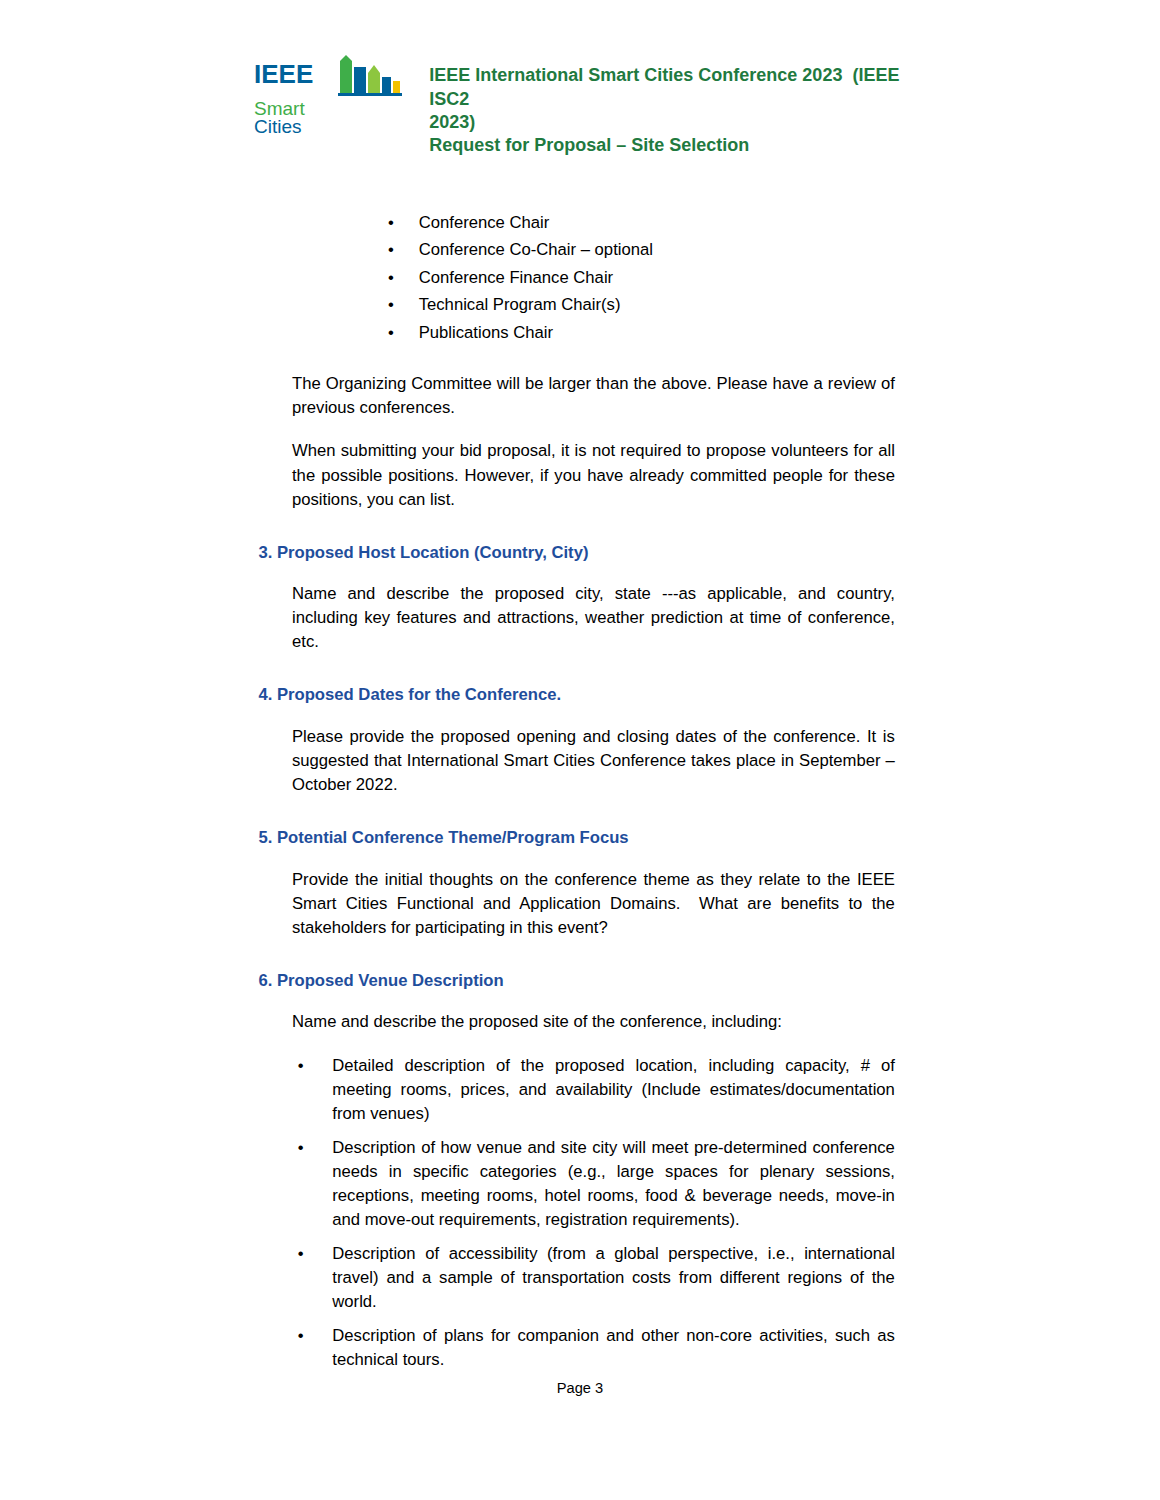IEEE Smart Cities
IEEE International Smart Cities Conference 2023 (IEEE ISC2
2023)
Request for Proposal – Site Selection
Conference Chair
Conference Co-Chair – optional
Conference Finance Chair
Technical Program Chair(s)
Publications Chair
The Organizing Committee will be larger than the above. Please have a review of previous conferences.
When submitting your bid proposal, it is not required to propose volunteers for all the possible positions. However, if you have already committed people for these positions, you can list.
3. Proposed Host Location (Country, City)
Name and describe the proposed city, state ---as applicable, and country, including key features and attractions, weather prediction at time of conference, etc.
4. Proposed Dates for the Conference.
Please provide the proposed opening and closing dates of the conference. It is suggested that International Smart Cities Conference takes place in September – October 2022.
5. Potential Conference Theme/Program Focus
Provide the initial thoughts on the conference theme as they relate to the IEEE Smart Cities Functional and Application Domains. What are benefits to the stakeholders for participating in this event?
6. Proposed Venue Description
Name and describe the proposed site of the conference, including:
Detailed description of the proposed location, including capacity, # of meeting rooms, prices, and availability (Include estimates/documentation from venues)
Description of how venue and site city will meet pre-determined conference needs in specific categories (e.g., large spaces for plenary sessions, receptions, meeting rooms, hotel rooms, food & beverage needs, move-in and move-out requirements, registration requirements).
Description of accessibility (from a global perspective, i.e., international travel) and a sample of transportation costs from different regions of the world.
Description of plans for companion and other non-core activities, such as technical tours.
Page 3